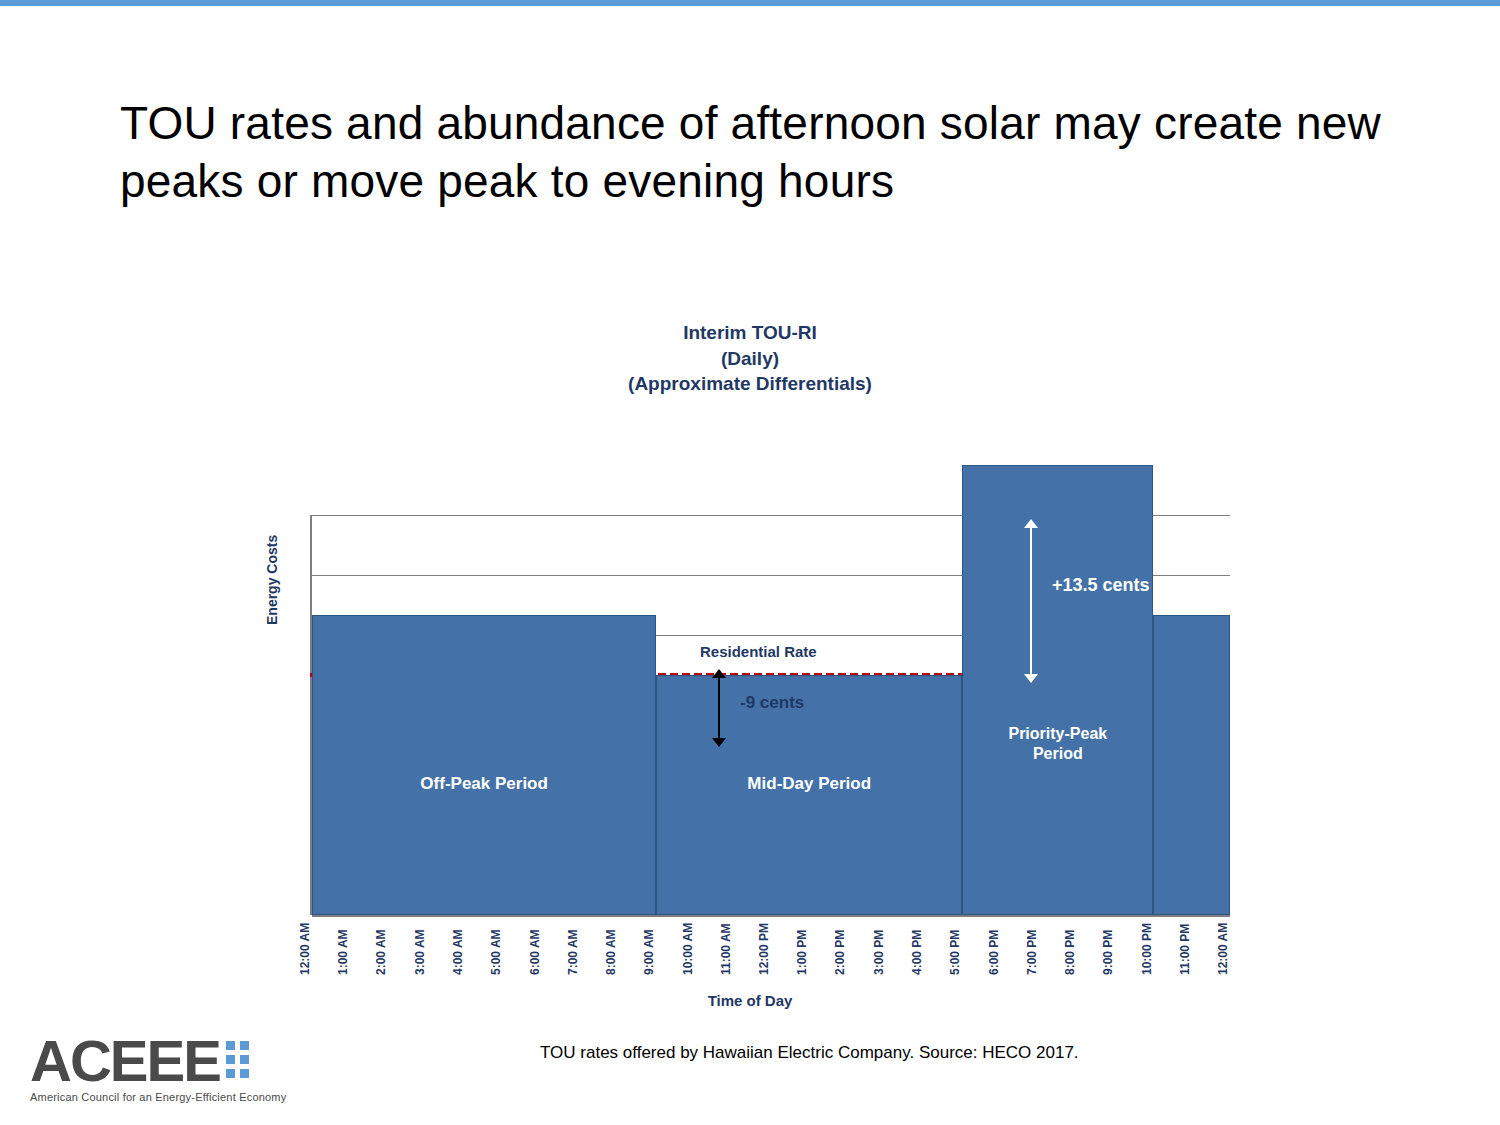TOU rates and abundance of afternoon solar may create new peaks or move peak to evening hours
Interim TOU-RI
(Daily)
(Approximate Differentials)
Energy Costs
Residential Rate
Off-Peak Period
Mid-Day Period
Priority-Peak
Period
-9 cents
+13.5 cents
12:00 AM 1:00 AM 2:00 AM 3:00 AM 4:00 AM 5:00 AM 6:00 AM 7:00 AM 8:00 AM 9:00 AM 10:00 AM 11:00 AM 12:00 PM 1:00 PM 2:00 PM 3:00 PM 4:00 PM 5:00 PM 6:00 PM 7:00 PM 8:00 PM 9:00 PM 10:00 PM 11:00 PM 12:00 AM
Time of Day
TOU rates offered by Hawaiian Electric Company. Source: HECO 2017.
ACEEE
American Council for an Energy-Efficient Economy